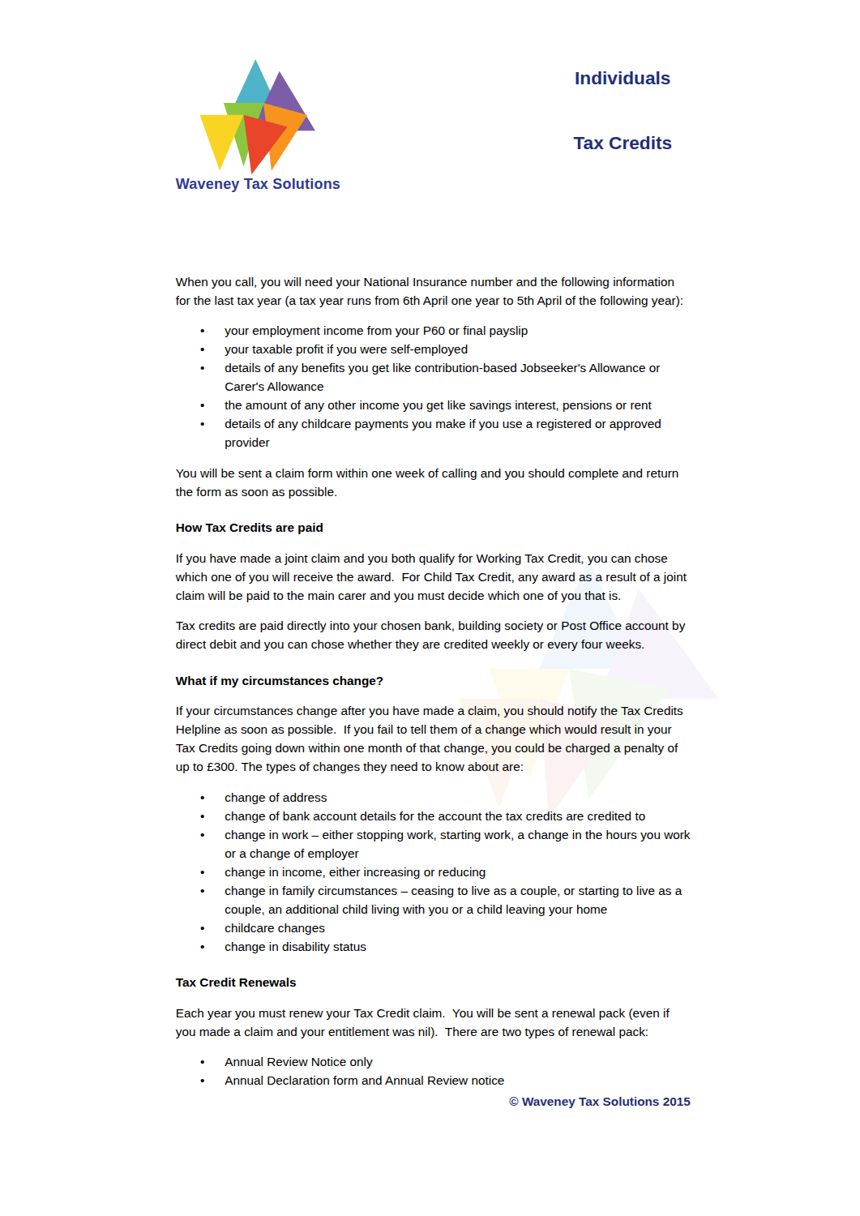Waveney Tax Solutions
Individuals
Tax Credits
When you call, you will need your National Insurance number and the following information for the last tax year (a tax year runs from 6th April one year to 5th April of the following year):
your employment income from your P60 or final payslip
your taxable profit if you were self-employed
details of any benefits you get like contribution-based Jobseeker's Allowance or Carer's Allowance
the amount of any other income you get like savings interest, pensions or rent
details of any childcare payments you make if you use a registered or approved provider
You will be sent a claim form within one week of calling and you should complete and return the form as soon as possible.
How Tax Credits are paid
If you have made a joint claim and you both qualify for Working Tax Credit, you can chose which one of you will receive the award. For Child Tax Credit, any award as a result of a joint claim will be paid to the main carer and you must decide which one of you that is.
Tax credits are paid directly into your chosen bank, building society or Post Office account by direct debit and you can chose whether they are credited weekly or every four weeks.
What if my circumstances change?
If your circumstances change after you have made a claim, you should notify the Tax Credits Helpline as soon as possible. If you fail to tell them of a change which would result in your Tax Credits going down within one month of that change, you could be charged a penalty of up to £300. The types of changes they need to know about are:
change of address
change of bank account details for the account the tax credits are credited to
change in work – either stopping work, starting work, a change in the hours you work or a change of employer
change in income, either increasing or reducing
change in family circumstances – ceasing to live as a couple, or starting to live as a couple, an additional child living with you or a child leaving your home
childcare changes
change in disability status
Tax Credit Renewals
Each year you must renew your Tax Credit claim. You will be sent a renewal pack (even if you made a claim and your entitlement was nil). There are two types of renewal pack:
Annual Review Notice only
Annual Declaration form and Annual Review notice
© Waveney Tax Solutions 2015